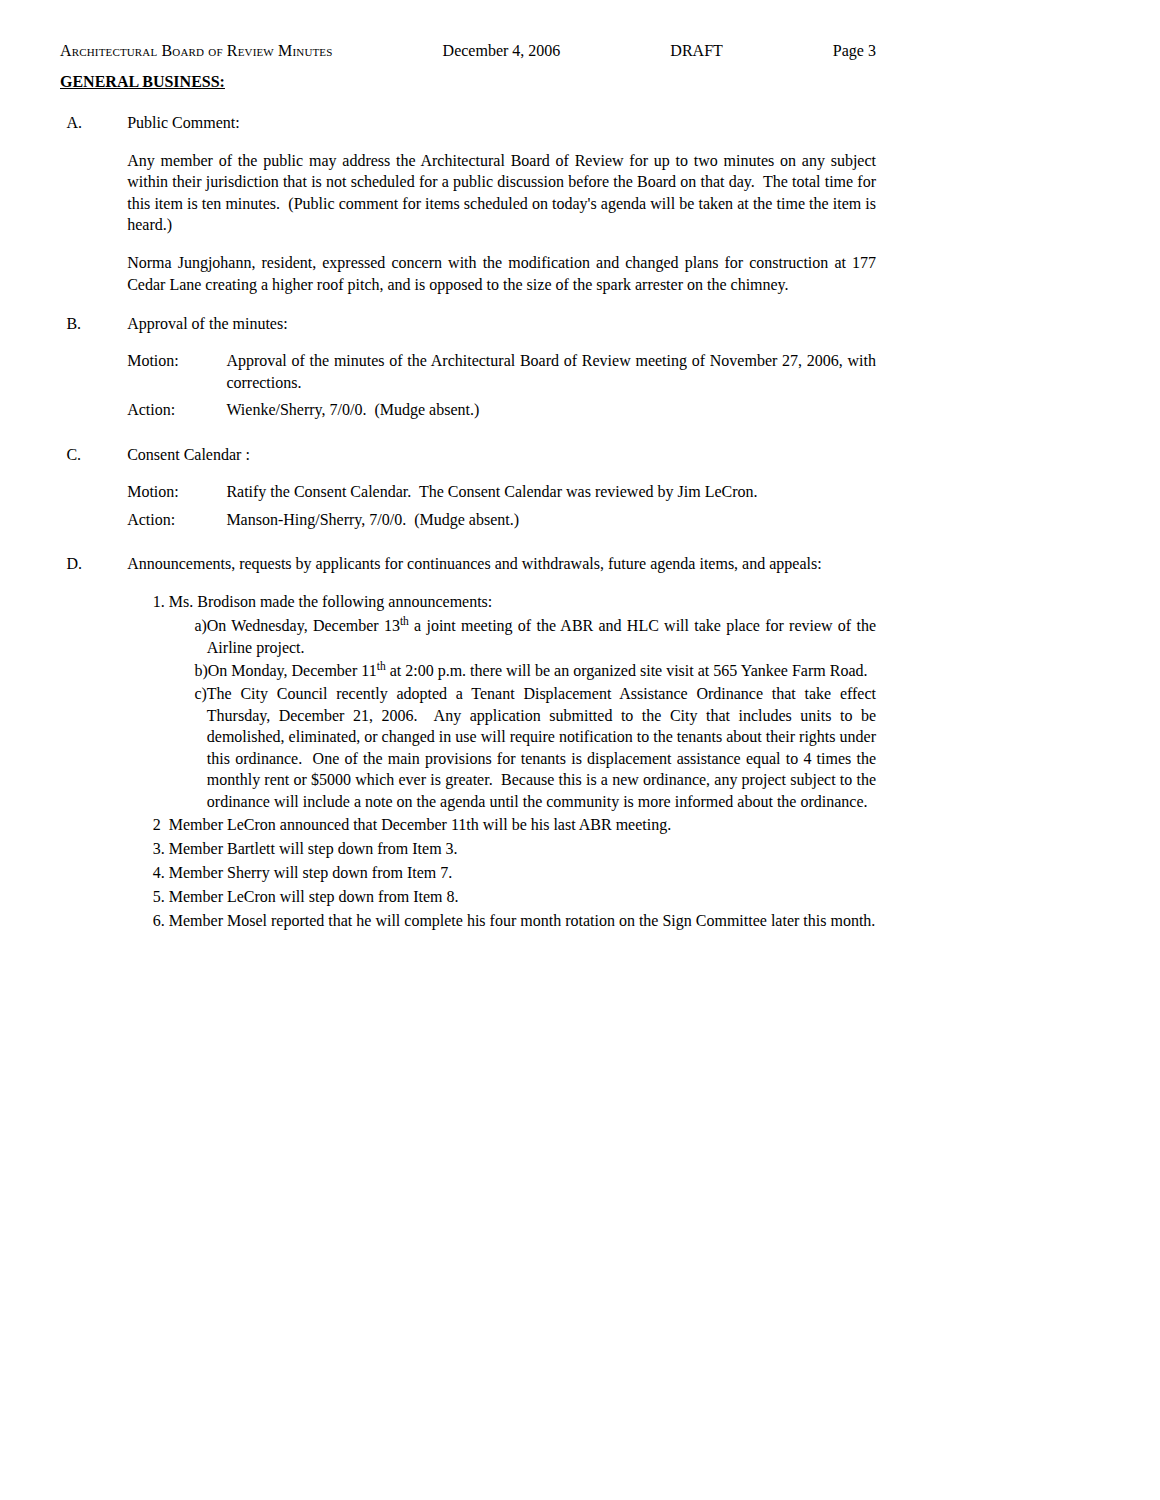Architectural Board of Review Minutes December 4, 2006 DRAFT Page 3
GENERAL BUSINESS:
A.
Public Comment:
Any member of the public may address the Architectural Board of Review for up to two minutes on any subject within their jurisdiction that is not scheduled for a public discussion before the Board on that day. The total time for this item is ten minutes. (Public comment for items scheduled on today's agenda will be taken at the time the item is heard.)
Norma Jungjohann, resident, expressed concern with the modification and changed plans for construction at 177 Cedar Lane creating a higher roof pitch, and is opposed to the size of the spark arrester on the chimney.
B.
Approval of the minutes:
Motion:
Approval of the minutes of the Architectural Board of Review meeting of November 27, 2006, with corrections.
Action:
Wienke/Sherry, 7/0/0. (Mudge absent.)
C.
Consent Calendar :
Motion:
Ratify the Consent Calendar. The Consent Calendar was reviewed by Jim LeCron.
Action:
Manson-Hing/Sherry, 7/0/0. (Mudge absent.)
D.
Announcements, requests by applicants for continuances and withdrawals, future agenda items, and appeals:
1.
Ms. Brodison made the following announcements:
a)
On Wednesday, December 13th a joint meeting of the ABR and HLC will take place for review of the Airline project.
b)
On Monday, December 11th at 2:00 p.m. there will be an organized site visit at 565 Yankee Farm Road.
c)
The City Council recently adopted a Tenant Displacement Assistance Ordinance that take effect Thursday, December 21, 2006. Any application submitted to the City that includes units to be demolished, eliminated, or changed in use will require notification to the tenants about their rights under this ordinance. One of the main provisions for tenants is displacement assistance equal to 4 times the monthly rent or $5000 which ever is greater. Because this is a new ordinance, any project subject to the ordinance will include a note on the agenda until the community is more informed about the ordinance.
2
Member LeCron announced that December 11th will be his last ABR meeting.
3.
Member Bartlett will step down from Item 3.
4.
Member Sherry will step down from Item 7.
5.
Member LeCron will step down from Item 8.
6.
Member Mosel reported that he will complete his four month rotation on the Sign Committee later this month.